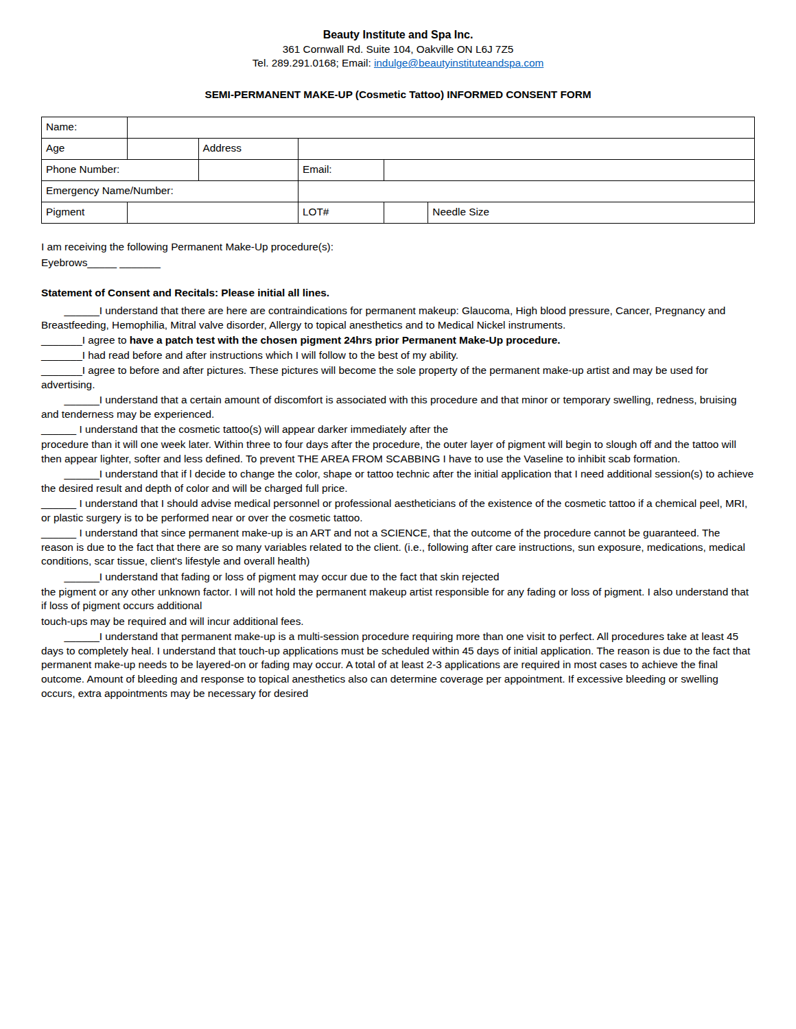Beauty Institute and Spa Inc.
361 Cornwall Rd. Suite 104, Oakville ON L6J 7Z5
Tel. 289.291.0168; Email: indulge@beautyinstituteandspa.com
SEMI-PERMANENT MAKE-UP (Cosmetic Tattoo) INFORMED CONSENT FORM
| Name: | |
| Age | | Address | |
| Phone Number: | | Email: | |
| Emergency Name/Number: | |
| Pigment | | LOT# | | Needle Size |
I am receiving the following Permanent Make-Up procedure(s):
Eyebrows_____ _______
Statement of Consent and Recitals: Please initial all lines.
______I understand that there are here are contraindications for permanent makeup: Glaucoma, High blood pressure, Cancer, Pregnancy and Breastfeeding, Hemophilia, Mitral valve disorder, Allergy to topical anesthetics and to Medical Nickel instruments.
_______I agree to have a patch test with the chosen pigment 24hrs prior Permanent Make-Up procedure.
_______I had read before and after instructions which I will follow to the best of my ability.
_______I agree to before and after pictures. These pictures will become the sole property of the permanent make-up artist and may be used for advertising.
______I understand that a certain amount of discomfort is associated with this procedure and that minor or temporary swelling, redness, bruising and tenderness may be experienced.
______ I understand that the cosmetic tattoo(s) will appear darker immediately after the
procedure than it will one week later. Within three to four days after the procedure, the outer layer of pigment will begin to slough off and the tattoo will then appear lighter, softer and less defined. To prevent THE AREA FROM SCABBING I have to use the Vaseline to inhibit scab formation.
______I understand that if l decide to change the color, shape or tattoo technic after the initial application that I need additional session(s) to achieve the desired result and depth of color and will be charged full price.
______ I understand that I should advise medical personnel or professional aestheticians of the existence of the cosmetic tattoo if a chemical peel, MRI, or plastic surgery is to be performed near or over the cosmetic tattoo.
______ I understand that since permanent make-up is an ART and not a SCIENCE, that the outcome of the procedure cannot be guaranteed. The reason is due to the fact that there are so many variables related to the client. (i.e., following after care instructions, sun exposure, medications, medical conditions, scar tissue, client's lifestyle and overall health)
______I understand that fading or loss of pigment may occur due to the fact that skin rejected
the pigment or any other unknown factor. I will not hold the permanent makeup artist responsible for any fading or loss of pigment. I also understand that if loss of pigment occurs additional
touch-ups may be required and will incur additional fees.
______I understand that permanent make-up is a multi-session procedure requiring more than one visit to perfect. All procedures take at least 45 days to completely heal. I understand that touch-up applications must be scheduled within 45 days of initial application. The reason is due to the fact that permanent make-up needs to be layered-on or fading may occur. A total of at least 2-3 applications are required in most cases to achieve the final outcome. Amount of bleeding and response to topical anesthetics also can determine coverage per appointment. If excessive bleeding or swelling occurs, extra appointments may be necessary for desired